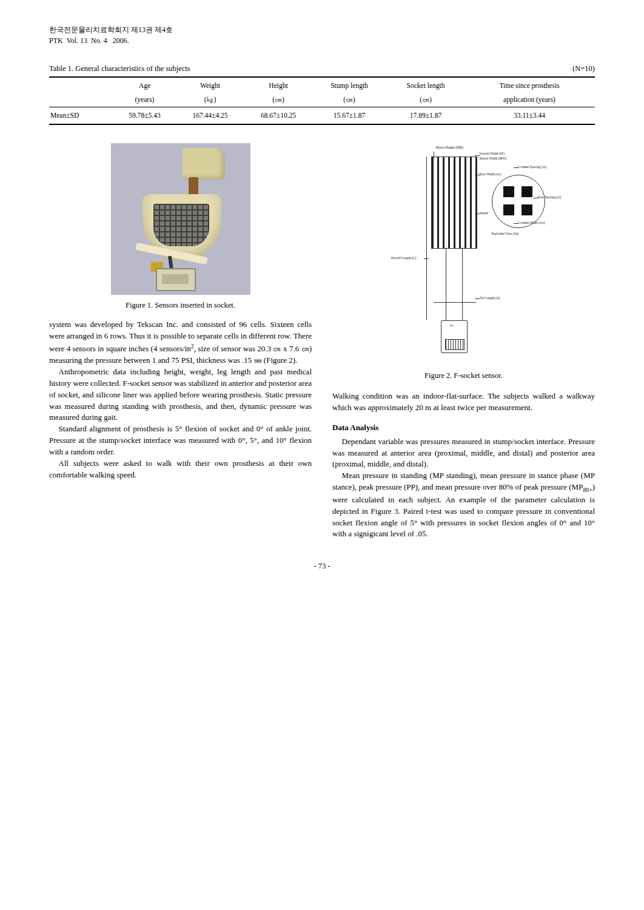한국전문물리치료학회지 제13권 제4호
PTK Vol. 13 No. 4 2006.
Table 1. General characteristics of the subjects (N=10)
| | Age | Weight | Height | Stump length | Socket length | Time since prosthesis |
| --- | --- | --- | --- | --- | --- | --- |
| | (years) | (㎏) | (㎝) | (㎝) | (㎝) | application (years) |
| Mean±SD | 59.78±5.43 | 167.44±4.25 | 68.67±10.25 | 15.67±1.87 | 17.89±1.87 | 33.11±3.44 |
Figure 1. Sensors inserted in socket.
system was developed by Tekscan Inc. and consisted of 96 cells. Sixteen cells were arranged in 6 rows. Thus it is possible to separate cells in different row. There were 4 sensors in square inches (4 sensors/in2, size of sensor was 20.3 ㎝ x 7.6 ㎝) measuring the pressure between 1 and 75 PSI, thickness was .15 ㎜ (Figure 2).
Anthropometric data including height, weight, leg length and past medical history were collected. F-socket sensor was stabilized in anterior and posterior area of socket, and silicone liner was applied before wearing prosthesis. Static pressure was measured during standing with prosthesis, and then, dynamic pressure was measured during gait.
Standard alignment of prosthesis is 5° flexion of socket and 0° of ankle joint. Pressure at the stump/socket interface was measured with 0°, 5°, and 10° flexion with a random order.
All subjects were asked to walk with their own prosthesis at their own comfortable walking speed.
UP
Matrix Height (MH)
Overall Width (W)
Matrix Width (MW)
Column Spacing (cs)
Row Width (rw)
Row Spacing (rs)
Sensel
Column Width (cw)
Exploded View (3x)
Overall Length (L)
Tab Length (A)
Figure 2. F-socket sensor.
Walking condition was an indoor-flat-surface. The subjects walked a walkway which was approximately 20 m at least twice per measurement.
Data Analysis
Dependant variable was pressures measured in stump/socket interface. Pressure was measured at anterior area (proximal, middle, and distal) and posterior area (proximal, middle, and distal).
Mean pressure in standing (MP standing), mean pressure in stance phase (MP stance), peak pressure (PP), and mean pressure over 80% of peak pressure (MP80+) were calculated in each subject. An example of the parameter calculation is depicted in Figure 3. Paired t-test was used to compare pressure in conventional socket flexion angle of 5° with pressures in socket flexion angles of 0° and 10° with a signigicant level of .05.
- 73 -